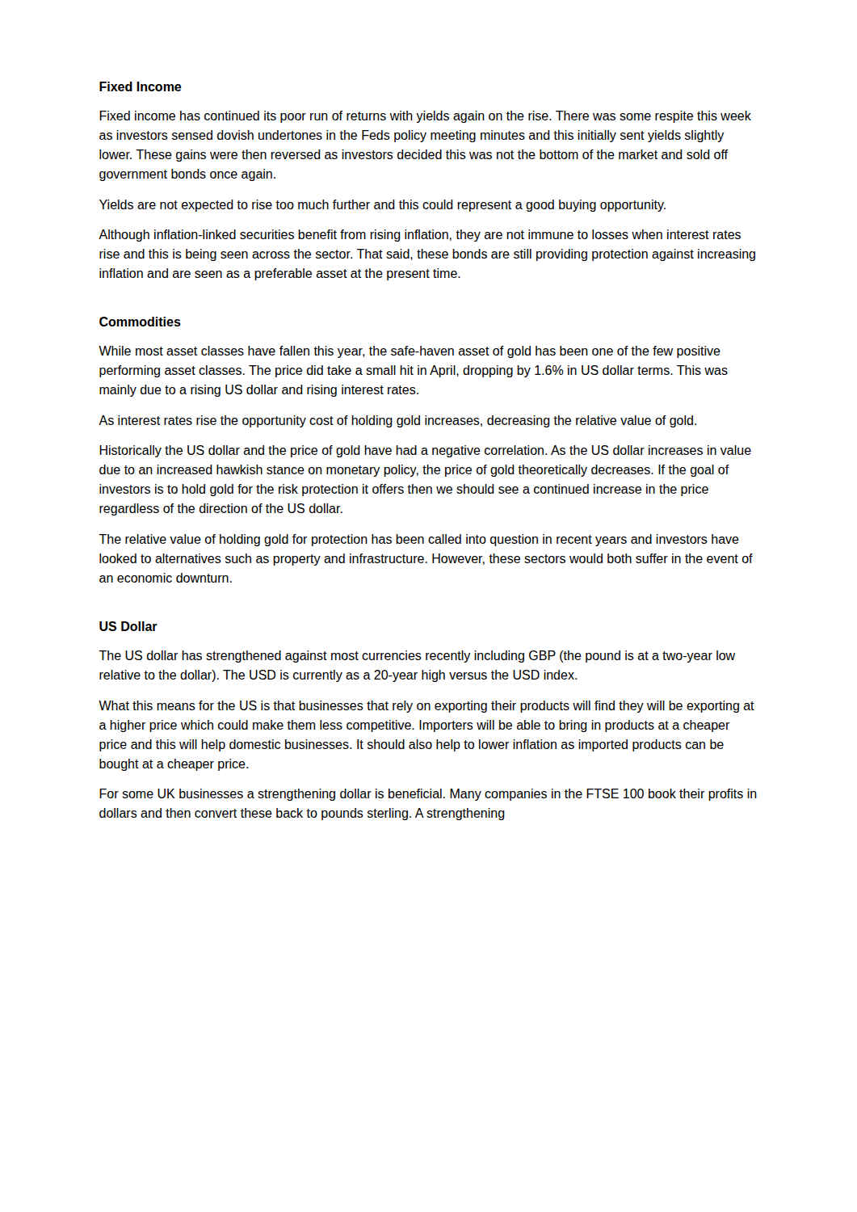Fixed Income
Fixed income has continued its poor run of returns with yields again on the rise. There was some respite this week as investors sensed dovish undertones in the Feds policy meeting minutes and this initially sent yields slightly lower. These gains were then reversed as investors decided this was not the bottom of the market and sold off government bonds once again.
Yields are not expected to rise too much further and this could represent a good buying opportunity.
Although inflation-linked securities benefit from rising inflation, they are not immune to losses when interest rates rise and this is being seen across the sector. That said, these bonds are still providing protection against increasing inflation and are seen as a preferable asset at the present time.
Commodities
While most asset classes have fallen this year, the safe-haven asset of gold has been one of the few positive performing asset classes. The price did take a small hit in April, dropping by 1.6% in US dollar terms. This was mainly due to a rising US dollar and rising interest rates.
As interest rates rise the opportunity cost of holding gold increases, decreasing the relative value of gold.
Historically the US dollar and the price of gold have had a negative correlation. As the US dollar increases in value due to an increased hawkish stance on monetary policy, the price of gold theoretically decreases. If the goal of investors is to hold gold for the risk protection it offers then we should see a continued increase in the price regardless of the direction of the US dollar.
The relative value of holding gold for protection has been called into question in recent years and investors have looked to alternatives such as property and infrastructure. However, these sectors would both suffer in the event of an economic downturn.
US Dollar
The US dollar has strengthened against most currencies recently including GBP (the pound is at a two-year low relative to the dollar). The USD is currently as a 20-year high versus the USD index.
What this means for the US is that businesses that rely on exporting their products will find they will be exporting at a higher price which could make them less competitive. Importers will be able to bring in products at a cheaper price and this will help domestic businesses. It should also help to lower inflation as imported products can be bought at a cheaper price.
For some UK businesses a strengthening dollar is beneficial. Many companies in the FTSE 100 book their profits in dollars and then convert these back to pounds sterling. A strengthening